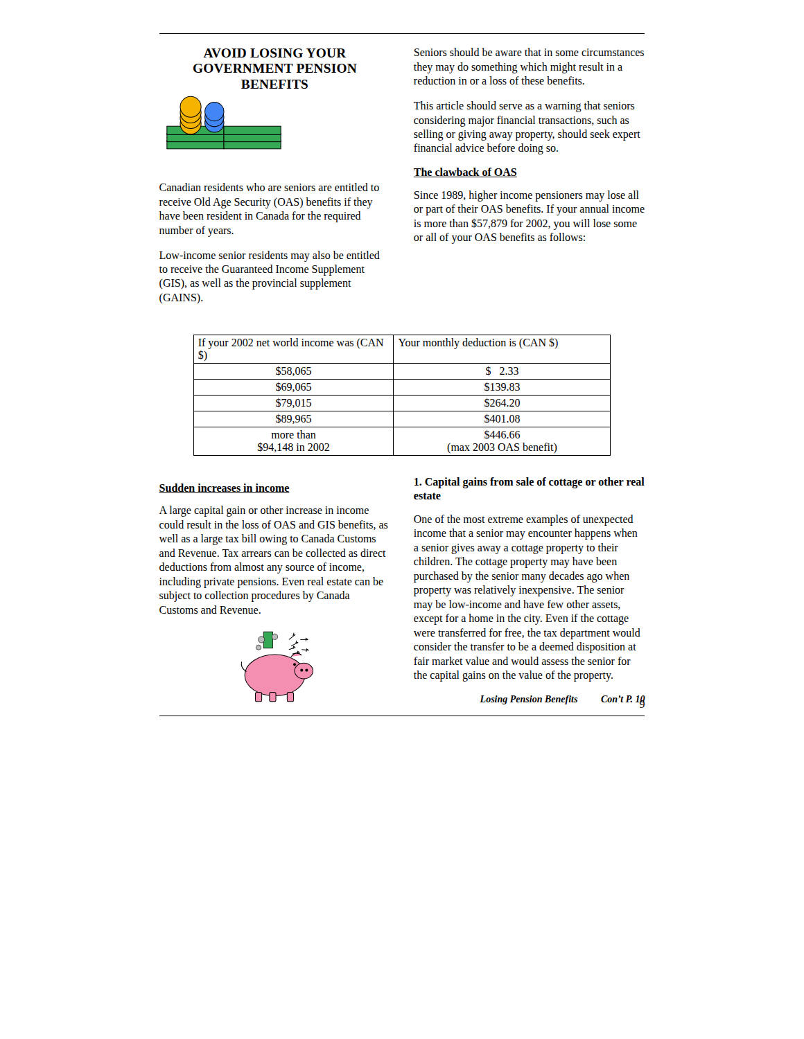AVOID LOSING YOUR
GOVERNMENT PENSION
BENEFITS
Canadian residents who are seniors are entitled to receive Old Age Security (OAS) benefits if they have been resident in Canada for the required number of years.
Low-income senior residents may also be entitled to receive the Guaranteed Income Supplement (GIS), as well as the provincial supplement (GAINS).
Seniors should be aware that in some circumstances they may do something which might result in a reduction in or a loss of these benefits.
This article should serve as a warning that seniors considering major financial transactions, such as selling or giving away property, should seek expert financial advice before doing so.
The clawback of OAS
Since 1989, higher income pensioners may lose all or part of their OAS benefits. If your annual income is more than $57,879 for 2002, you will lose some or all of your OAS benefits as follows:
| If your 2002 net world income was (CAN $) | Your monthly deduction is (CAN $) |
| $58,065 | $ 2.33 |
| $69,065 | $139.83 |
| $79,015 | $264.20 |
| $89,965 | $401.08 |
| more than $94,148 in 2002 | $446.66 (max 2003 OAS benefit) |
Sudden increases in income
A large capital gain or other increase in income could result in the loss of OAS and GIS benefits, as well as a large tax bill owing to Canada Customs and Revenue. Tax arrears can be collected as direct deductions from almost any source of income, including private pensions. Even real estate can be subject to collection procedures by Canada Customs and Revenue.
1. Capital gains from sale of cottage or other real estate
One of the most extreme examples of unexpected income that a senior may encounter happens when a senior gives away a cottage property to their children. The cottage property may have been purchased by the senior many decades ago when property was relatively inexpensive. The senior may be low-income and have few other assets, except for a home in the city. Even if the cottage were transferred for free, the tax department would consider the transfer to be a deemed disposition at fair market value and would assess the senior for the capital gains on the value of the property.
Losing Pension Benefits Con’t P. 10
9